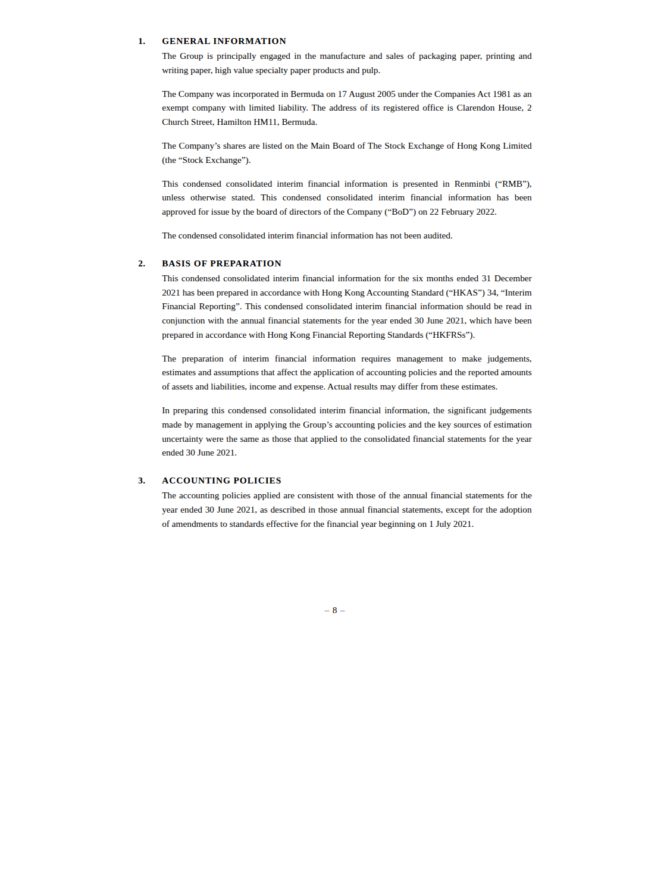1. GENERAL INFORMATION
The Group is principally engaged in the manufacture and sales of packaging paper, printing and writing paper, high value specialty paper products and pulp.
The Company was incorporated in Bermuda on 17 August 2005 under the Companies Act 1981 as an exempt company with limited liability. The address of its registered office is Clarendon House, 2 Church Street, Hamilton HM11, Bermuda.
The Company’s shares are listed on the Main Board of The Stock Exchange of Hong Kong Limited (the “Stock Exchange”).
This condensed consolidated interim financial information is presented in Renminbi (“RMB”), unless otherwise stated. This condensed consolidated interim financial information has been approved for issue by the board of directors of the Company (“BoD”) on 22 February 2022.
The condensed consolidated interim financial information has not been audited.
2. BASIS OF PREPARATION
This condensed consolidated interim financial information for the six months ended 31 December 2021 has been prepared in accordance with Hong Kong Accounting Standard (“HKAS”) 34, “Interim Financial Reporting”. This condensed consolidated interim financial information should be read in conjunction with the annual financial statements for the year ended 30 June 2021, which have been prepared in accordance with Hong Kong Financial Reporting Standards (“HKFRSs”).
The preparation of interim financial information requires management to make judgements, estimates and assumptions that affect the application of accounting policies and the reported amounts of assets and liabilities, income and expense. Actual results may differ from these estimates.
In preparing this condensed consolidated interim financial information, the significant judgements made by management in applying the Group’s accounting policies and the key sources of estimation uncertainty were the same as those that applied to the consolidated financial statements for the year ended 30 June 2021.
3. ACCOUNTING POLICIES
The accounting policies applied are consistent with those of the annual financial statements for the year ended 30 June 2021, as described in those annual financial statements, except for the adoption of amendments to standards effective for the financial year beginning on 1 July 2021.
– 8 –